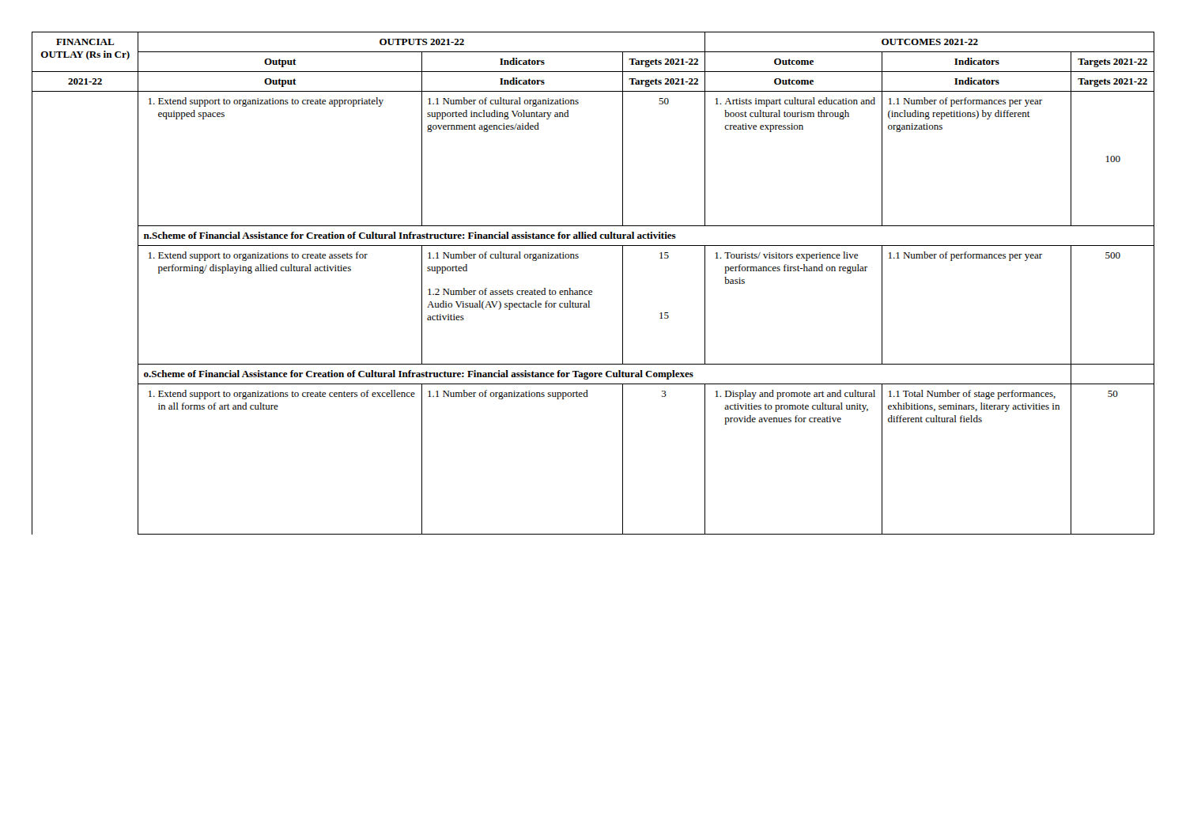| FINANCIAL OUTLAY (Rs in Cr) | OUTPUTS 2021-22 | OUTCOMES 2021-22 |
| --- | --- | --- |
| Output | Indicators | Targets 2021-22 | Outcome | Indicators | Targets 2021-22 |
| 2021-22 | Output | Indicators | Targets 2021-22 | Outcome | Indicators | Targets 2021-22 |
| | Extend support to organizations to create appropriately equipped spaces | 1.1 Number of cultural organizations supported including Voluntary and government agencies/aided | 50 | Artists impart cultural education and boost cultural tourism through creative expression | 1.1 Number of performances per year (including repetitions) by different organizations | 100 |
| n.Scheme of Financial Assistance for Creation of Cultural Infrastructure: Financial assistance for allied cultural activities |
| Extend support to organizations to create assets for performing/ displaying allied cultural activities | 1.1 Number of cultural organizations supported 1.2 Number of assets created to enhance Audio Visual(AV) spectacle for cultural activities | 15 15 | Tourists/ visitors experience live performances first-hand on regular basis | 1.1 Number of performances per year | 500 |
| o.Scheme of Financial Assistance for Creation of Cultural Infrastructure: Financial assistance for Tagore Cultural Complexes | |
| Extend support to organizations to create centers of excellence in all forms of art and culture | 1.1 Number of organizations supported | 3 | Display and promote art and cultural activities to promote cultural unity, provide avenues for creative | 1.1 Total Number of stage performances, exhibitions, seminars, literary activities in different cultural fields | 50 |